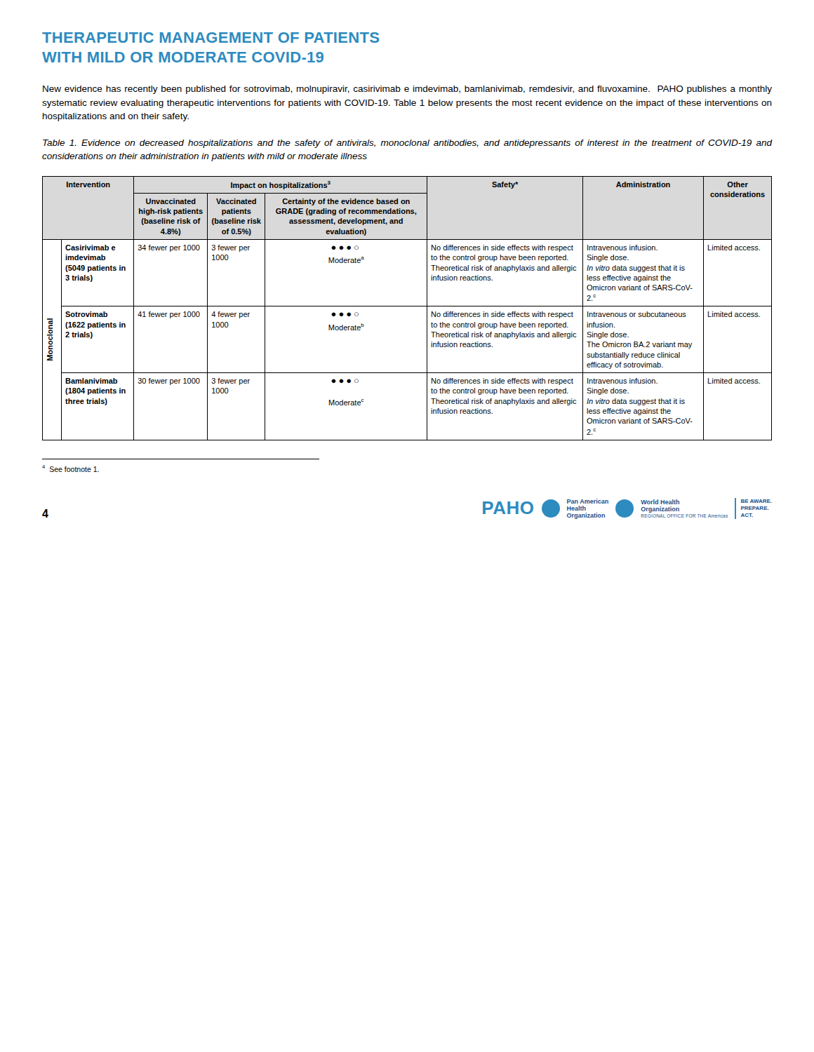Therapeutic Management of Patients
with Mild or Moderate COVID-19
New evidence has recently been published for sotrovimab, molnupiravir, casirivimab e imdevimab, bamlanivimab, remdesivir, and fluvoxamine. PAHO publishes a monthly systematic review evaluating therapeutic interventions for patients with COVID-19. Table 1 below presents the most recent evidence on the impact of these interventions on hospitalizations and on their safety.
Table 1. Evidence on decreased hospitalizations and the safety of antivirals, monoclonal antibodies, and antidepressants of interest in the treatment of COVID-19 and considerations on their administration in patients with mild or moderate illness
| Intervention | Impact on hospitalizations 3 | Safety* | Administration | Other considerations |
| --- | --- | --- | --- | --- |
| Unvaccinated high-risk patients (baseline risk of 4.8%) | Vaccinated patients (baseline risk of 0.5%) | Certainty of the evidence based on GRADE (grading of recommendations, assessment, development, and evaluation) |
| Monoclonal | Casirivimab e imdevimab (5049 patients in 3 trials) | 34 fewer per 1000 | 3 fewer per 1000 | ●●●○ Moderate a | No differences in side effects with respect to the control group have been reported. Theoretical risk of anaphylaxis and allergic infusion reactions. | Intravenous infusion. Single dose. In vitro data suggest that it is less effective against the Omicron variant of SARS-CoV-2. c | Limited access. |
| Sotrovimab (1622 patients in 2 trials) | 41 fewer per 1000 | 4 fewer per 1000 | ●●●○ Moderate b | No differences in side effects with respect to the control group have been reported. Theoretical risk of anaphylaxis and allergic infusion reactions. | Intravenous or subcutaneous infusion. Single dose. The Omicron BA.2 variant may substantially reduce clinical efficacy of sotrovimab. | Limited access. |
| Bamlanivimab (1804 patients in three trials) | 30 fewer per 1000 | 3 fewer per 1000 | ●●●○ Moderate c | No differences in side effects with respect to the control group have been reported. Theoretical risk of anaphylaxis and allergic infusion reactions. | Intravenous infusion. Single dose. In vitro data suggest that it is less effective against the Omicron variant of SARS-CoV-2. c | Limited access. |
4See footnote 1.
4
PAHO
Pan American
Health
Organization
World Health
Organization
REGIONAL OFFICE FOR THE Americas
BE AWARE.
PREPARE.
ACT.